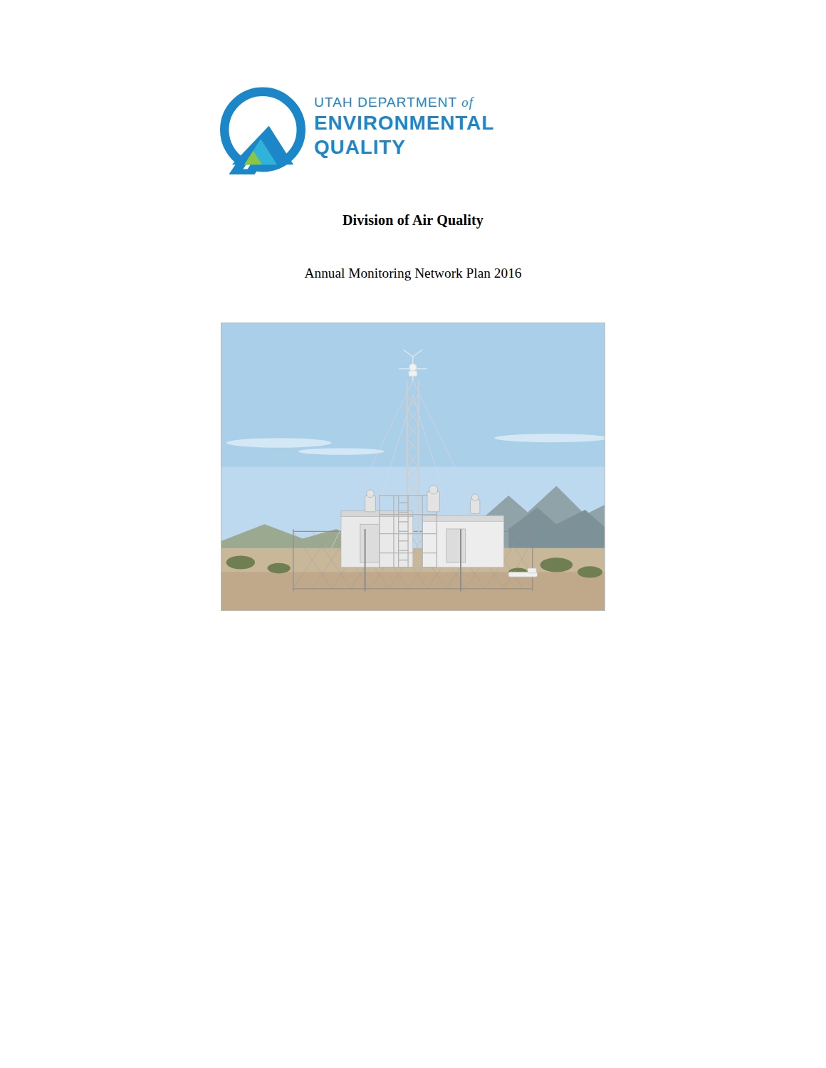UTAH DEPARTMENT of ENVIRONMENTAL QUALITY
Division of Air Quality
Annual Monitoring Network Plan 2016